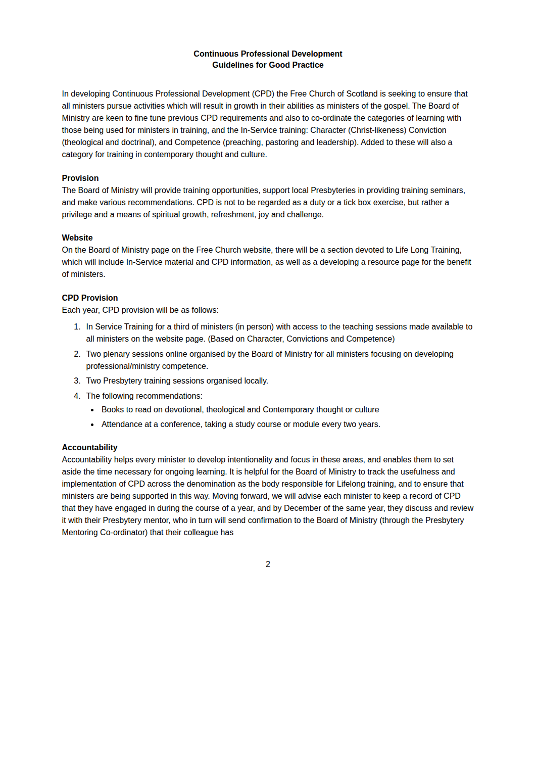Continuous Professional Development
Guidelines for Good Practice
In developing Continuous Professional Development (CPD) the Free Church of Scotland is seeking to ensure that all ministers pursue activities which will result in growth in their abilities as ministers of the gospel. The Board of Ministry are keen to fine tune previous CPD requirements and also to co-ordinate the categories of learning with those being used for ministers in training, and the In-Service training: Character (Christ-likeness) Conviction (theological and doctrinal), and Competence (preaching, pastoring and leadership). Added to these will also a category for training in contemporary thought and culture.
Provision
The Board of Ministry will provide training opportunities, support local Presbyteries in providing training seminars, and make various recommendations. CPD is not to be regarded as a duty or a tick box exercise, but rather a privilege and a means of spiritual growth, refreshment, joy and challenge.
Website
On the Board of Ministry page on the Free Church website, there will be a section devoted to Life Long Training, which will include In-Service material and CPD information, as well as a developing a resource page for the benefit of ministers.
CPD Provision
Each year, CPD provision will be as follows:
In Service Training for a third of ministers (in person) with access to the teaching sessions made available to all ministers on the website page. (Based on Character, Convictions and Competence)
Two plenary sessions online organised by the Board of Ministry for all ministers focusing on developing professional/ministry competence.
Two Presbytery training sessions organised locally.
The following recommendations:
Books to read on devotional, theological and Contemporary thought or culture
Attendance at a conference, taking a study course or module every two years.
Accountability
Accountability helps every minister to develop intentionality and focus in these areas, and enables them to set aside the time necessary for ongoing learning. It is helpful for the Board of Ministry to track the usefulness and implementation of CPD across the denomination as the body responsible for Lifelong training, and to ensure that ministers are being supported in this way. Moving forward, we will advise each minister to keep a record of CPD that they have engaged in during the course of a year, and by December of the same year, they discuss and review it with their Presbytery mentor, who in turn will send confirmation to the Board of Ministry (through the Presbytery Mentoring Co-ordinator) that their colleague has
2